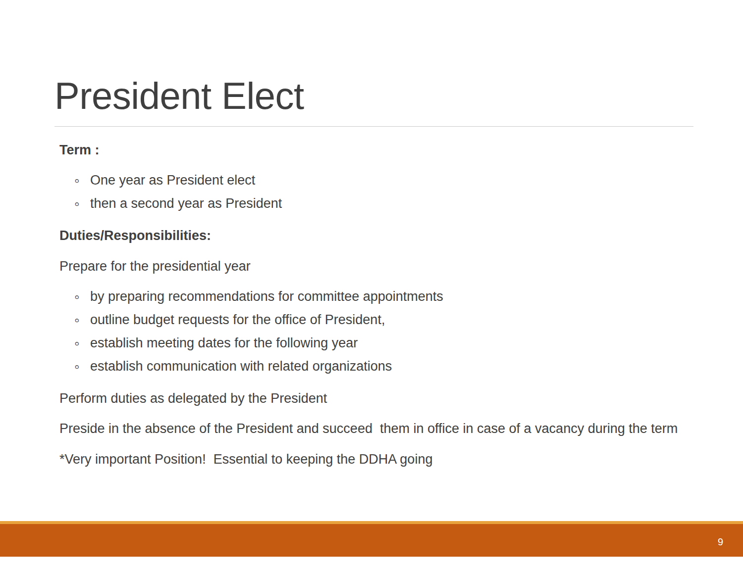President Elect
Term :
One year as President elect
then a second year as President
Duties/Responsibilities:
Prepare for the presidential year
by preparing recommendations for committee appointments
outline budget requests for the office of President,
establish meeting dates for the following year
establish communication with related organizations
Perform duties as delegated by the President
Preside in the absence of the President and succeed them in office in case of a vacancy during the term
*Very important Position! Essential to keeping the DDHA going
9